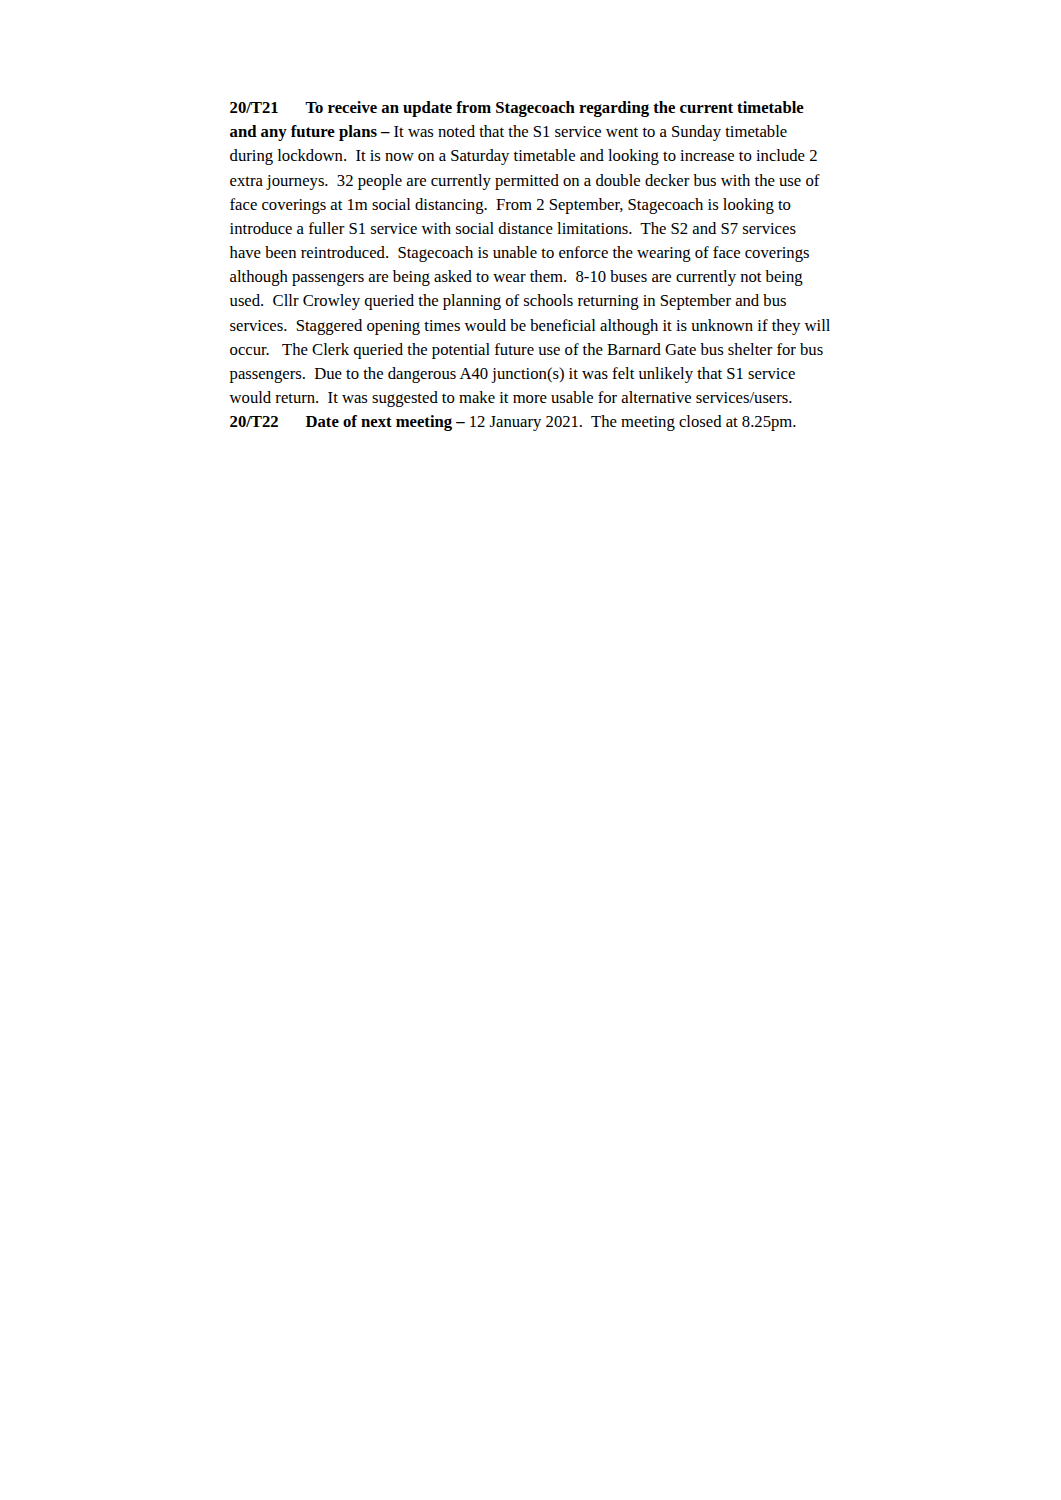20/T21 To receive an update from Stagecoach regarding the current timetable and any future plans – It was noted that the S1 service went to a Sunday timetable during lockdown. It is now on a Saturday timetable and looking to increase to include 2 extra journeys. 32 people are currently permitted on a double decker bus with the use of face coverings at 1m social distancing. From 2 September, Stagecoach is looking to introduce a fuller S1 service with social distance limitations. The S2 and S7 services have been reintroduced. Stagecoach is unable to enforce the wearing of face coverings although passengers are being asked to wear them. 8-10 buses are currently not being used. Cllr Crowley queried the planning of schools returning in September and bus services. Staggered opening times would be beneficial although it is unknown if they will occur. The Clerk queried the potential future use of the Barnard Gate bus shelter for bus passengers. Due to the dangerous A40 junction(s) it was felt unlikely that S1 service would return. It was suggested to make it more usable for alternative services/users.
20/T22 Date of next meeting – 12 January 2021. The meeting closed at 8.25pm.